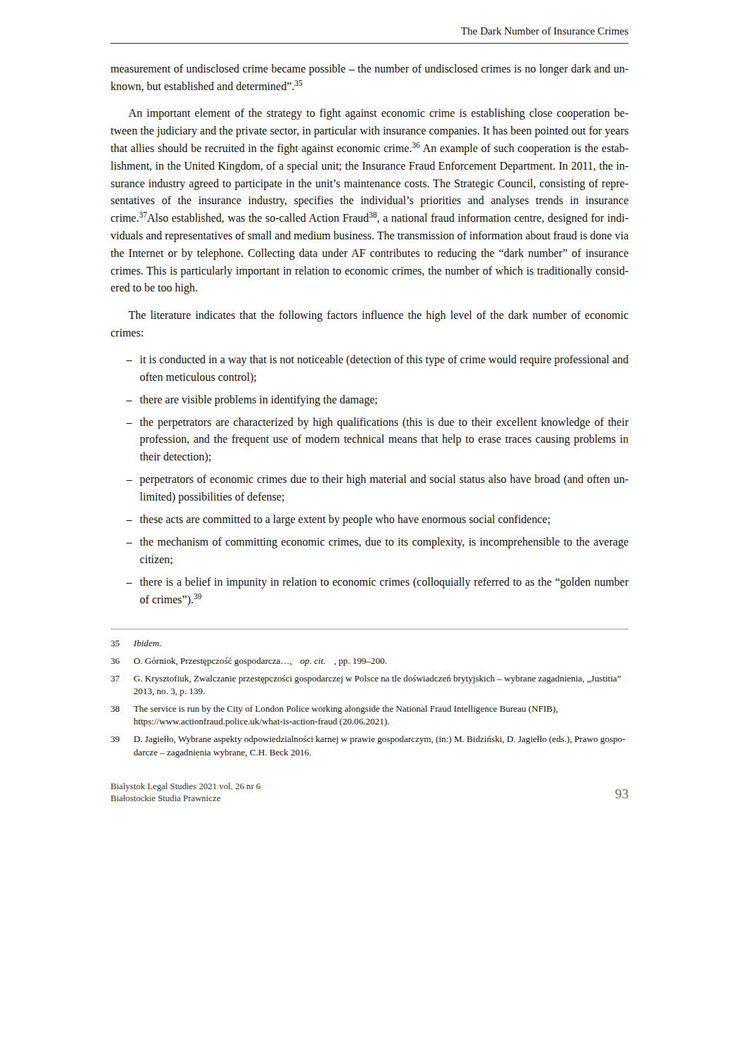The Dark Number of Insurance Crimes
measurement of undisclosed crime became possible – the number of undisclosed crimes is no longer dark and unknown, but established and determined”.35
An important element of the strategy to fight against economic crime is establishing close cooperation between the judiciary and the private sector, in particular with insurance companies. It has been pointed out for years that allies should be recruited in the fight against economic crime.36 An example of such cooperation is the establishment, in the United Kingdom, of a special unit; the Insurance Fraud Enforcement Department. In 2011, the insurance industry agreed to participate in the unit’s maintenance costs. The Strategic Council, consisting of representatives of the insurance industry, specifies the individual’s priorities and analyses trends in insurance crime.37Also established, was the so-called Action Fraud38, a national fraud information centre, designed for individuals and representatives of small and medium business. The transmission of information about fraud is done via the Internet or by telephone. Collecting data under AF contributes to reducing the “dark number” of insurance crimes. This is particularly important in relation to economic crimes, the number of which is traditionally considered to be too high.
The literature indicates that the following factors influence the high level of the dark number of economic crimes:
it is conducted in a way that is not noticeable (detection of this type of crime would require professional and often meticulous control);
there are visible problems in identifying the damage;
the perpetrators are characterized by high qualifications (this is due to their excellent knowledge of their profession, and the frequent use of modern technical means that help to erase traces causing problems in their detection);
perpetrators of economic crimes due to their high material and social status also have broad (and often unlimited) possibilities of defense;
these acts are committed to a large extent by people who have enormous social confidence;
the mechanism of committing economic crimes, due to its complexity, is incomprehensible to the average citizen;
there is a belief in impunity in relation to economic crimes (colloquially referred to as the “golden number of crimes”).39
Ibidem.
O. Górniok, Przestępczość gospodarcza…, op. cit., pp. 199–200.
G. Krysztofiuk, Zwalczanie przestępczości gospodarczej w Polsce na tle doświadczeń brytyjskich – wybrane zagadnienia, „Justitia” 2013, no. 3, p. 139.
The service is run by the City of London Police working alongside the National Fraud Intelligence Bureau (NFIB), https://www.actionfraud.police.uk/what-is-action-fraud (20.06.2021).
D. Jagiełło, Wybrane aspekty odpowiedzialności karnej w prawie gospodarczym, (in:) M. Bidziński, D. Jagiełło (eds.), Prawo gospodarcze – zagadnienia wybrane, C.H. Beck 2016.
Bialystok Legal Studies 2021 vol. 26 nr 6
Białostockie Studia Prawnicze
93